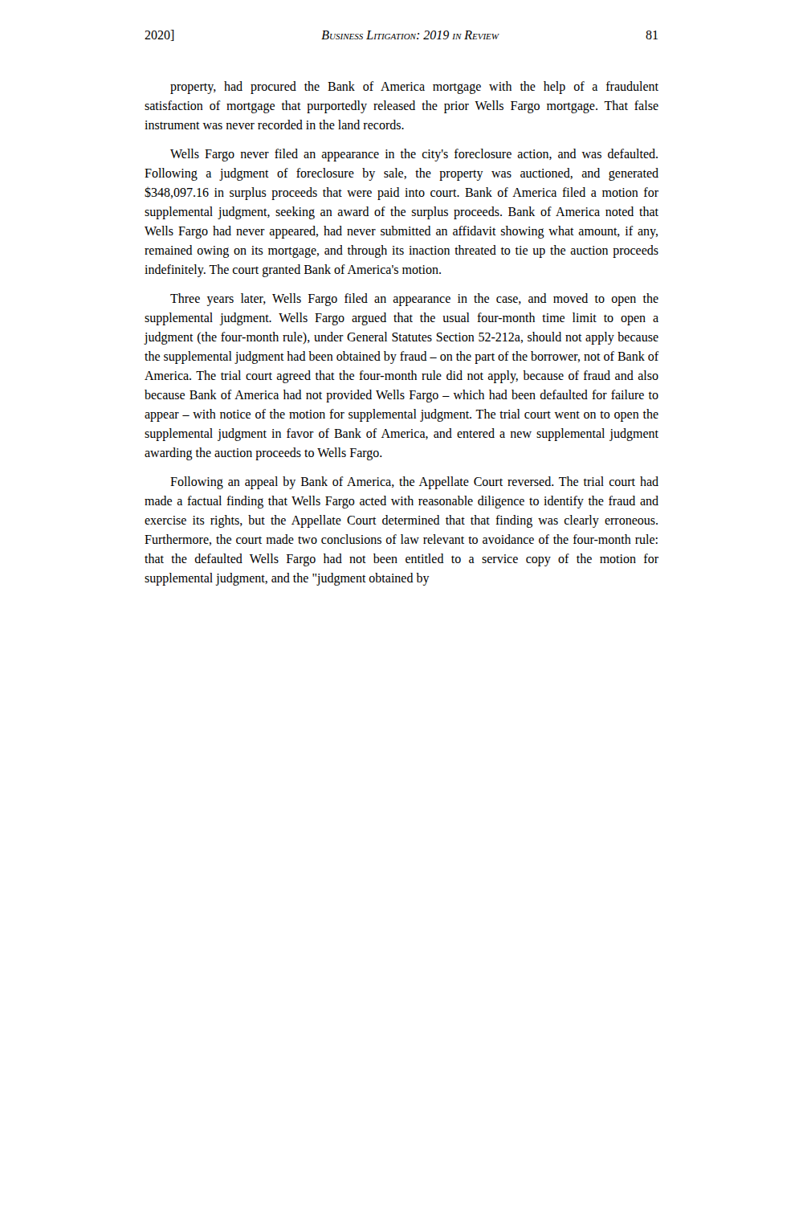2020] Business Litigation: 2019 in Review 81
property, had procured the Bank of America mortgage with the help of a fraudulent satisfaction of mortgage that purportedly released the prior Wells Fargo mortgage. That false instrument was never recorded in the land records.
Wells Fargo never filed an appearance in the city's foreclosure action, and was defaulted. Following a judgment of foreclosure by sale, the property was auctioned, and generated $348,097.16 in surplus proceeds that were paid into court. Bank of America filed a motion for supplemental judgment, seeking an award of the surplus proceeds. Bank of America noted that Wells Fargo had never appeared, had never submitted an affidavit showing what amount, if any, remained owing on its mortgage, and through its inaction threated to tie up the auction proceeds indefinitely. The court granted Bank of America's motion.
Three years later, Wells Fargo filed an appearance in the case, and moved to open the supplemental judgment. Wells Fargo argued that the usual four-month time limit to open a judgment (the four-month rule), under General Statutes Section 52-212a, should not apply because the supplemental judgment had been obtained by fraud – on the part of the borrower, not of Bank of America. The trial court agreed that the four-month rule did not apply, because of fraud and also because Bank of America had not provided Wells Fargo – which had been defaulted for failure to appear – with notice of the motion for supplemental judgment. The trial court went on to open the supplemental judgment in favor of Bank of America, and entered a new supplemental judgment awarding the auction proceeds to Wells Fargo.
Following an appeal by Bank of America, the Appellate Court reversed. The trial court had made a factual finding that Wells Fargo acted with reasonable diligence to identify the fraud and exercise its rights, but the Appellate Court determined that that finding was clearly erroneous. Furthermore, the court made two conclusions of law relevant to avoidance of the four-month rule: that the defaulted Wells Fargo had not been entitled to a service copy of the motion for supplemental judgment, and the "judgment obtained by